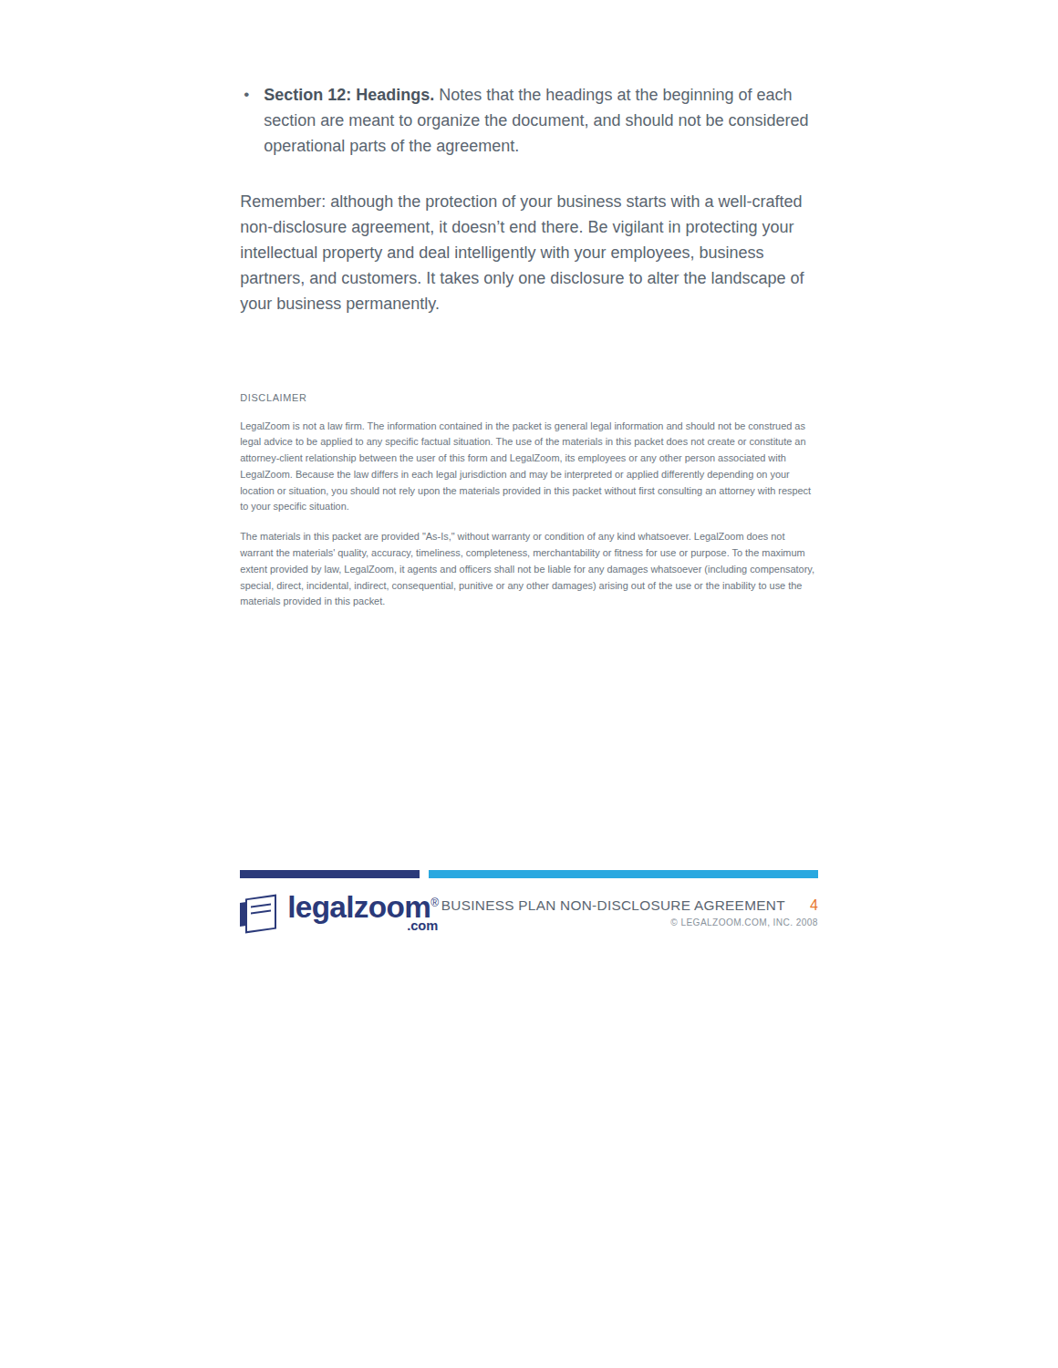Section 12: Headings. Notes that the headings at the beginning of each section are meant to organize the document, and should not be considered operational parts of the agreement.
Remember: although the protection of your business starts with a well-crafted non-disclosure agreement, it doesn’t end there. Be vigilant in protecting your intellectual property and deal intelligently with your employees, business partners, and customers. It takes only one disclosure to alter the landscape of your business permanently.
Disclaimer
LegalZoom is not a law firm. The information contained in the packet is general legal information and should not be construed as legal advice to be applied to any specific factual situation. The use of the materials in this packet does not create or constitute an attorney-client relationship between the user of this form and LegalZoom, its employees or any other person associated with LegalZoom. Because the law differs in each legal jurisdiction and may be interpreted or applied differently depending on your location or situation, you should not rely upon the materials provided in this packet without first consulting an attorney with respect to your specific situation.
The materials in this packet are provided "As-Is," without warranty or condition of any kind whatsoever. LegalZoom does not warrant the materials' quality, accuracy, timeliness, completeness, merchantability or fitness for use or purpose. To the maximum extent provided by law, LegalZoom, it agents and officers shall not be liable for any damages whatsoever (including compensatory, special, direct, incidental, indirect, consequential, punitive or any other damages) arising out of the use or the inability to use the materials provided in this packet.
legalzoom®
.com
BUSINESS PLAN NON-DISCLOSURE AGREEMENT 4
© LEGALZOOM.COM, INC. 2008